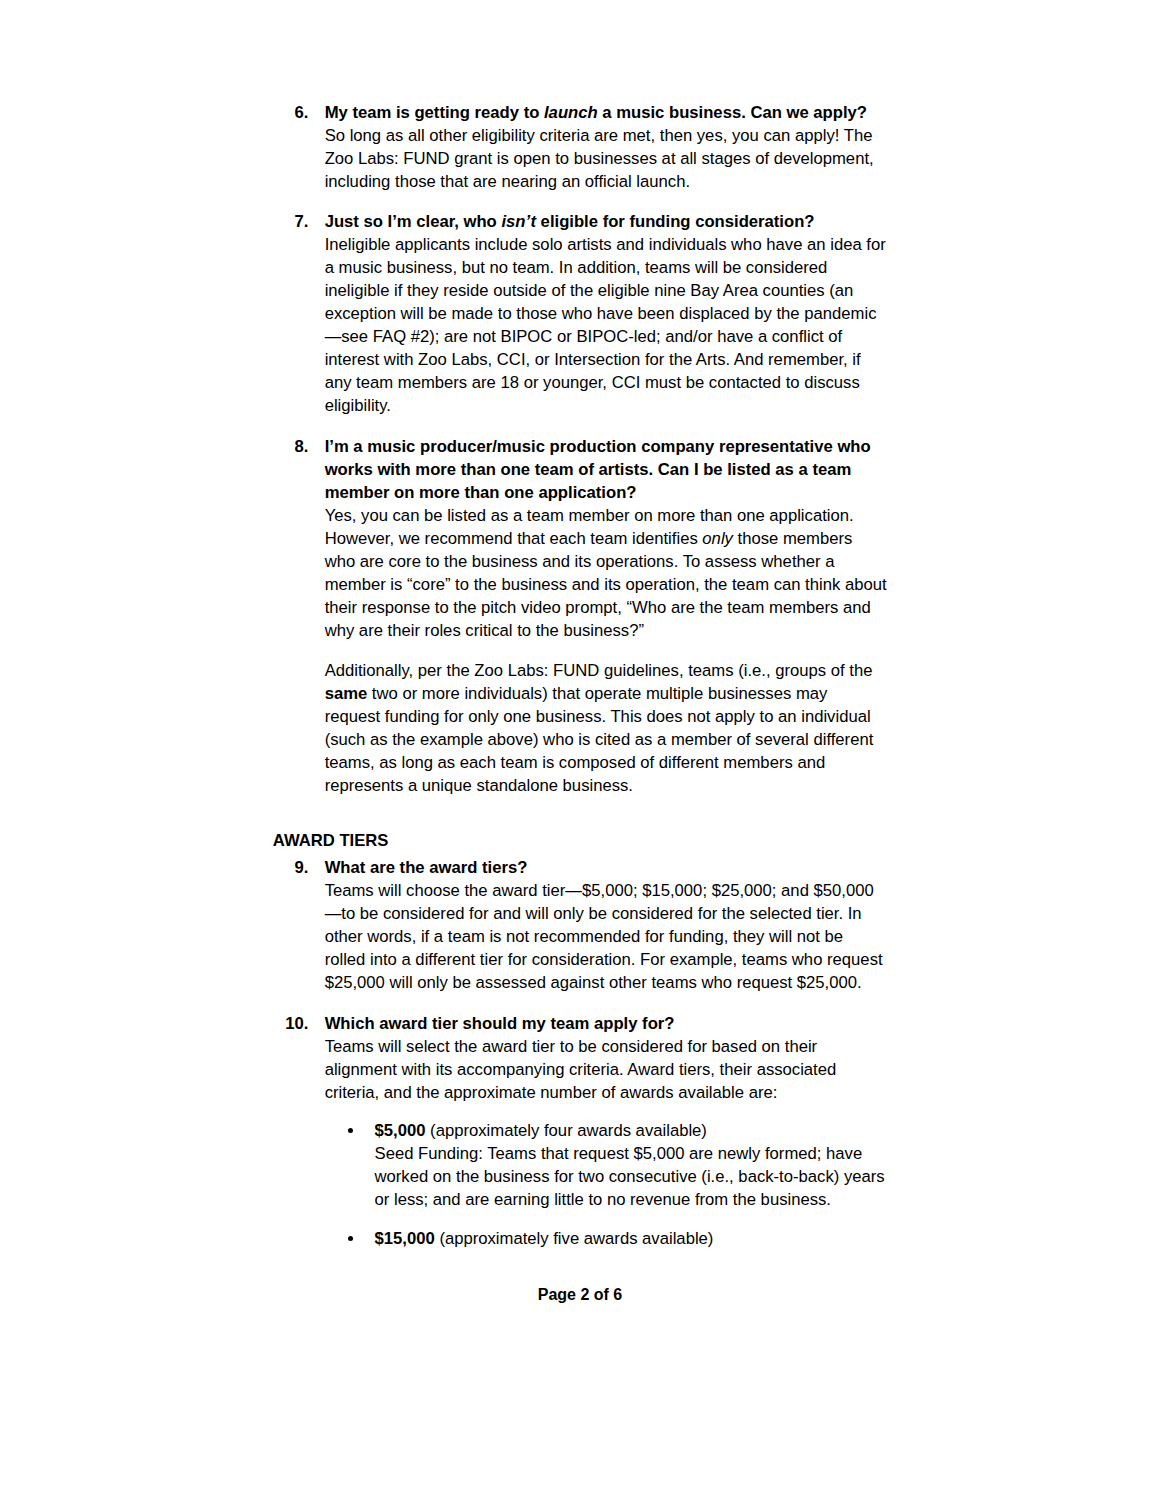My team is getting ready to launch a music business. Can we apply?
So long as all other eligibility criteria are met, then yes, you can apply! The Zoo Labs: FUND grant is open to businesses at all stages of development, including those that are nearing an official launch.
Just so I’m clear, who isn’t eligible for funding consideration?
Ineligible applicants include solo artists and individuals who have an idea for a music business, but no team. In addition, teams will be considered ineligible if they reside outside of the eligible nine Bay Area counties (an exception will be made to those who have been displaced by the pandemic—see FAQ #2); are not BIPOC or BIPOC-led; and/or have a conflict of interest with Zoo Labs, CCI, or Intersection for the Arts. And remember, if any team members are 18 or younger, CCI must be contacted to discuss eligibility.
I’m a music producer/music production company representative who works with more than one team of artists. Can I be listed as a team member on more than one application?
Yes, you can be listed as a team member on more than one application. However, we recommend that each team identifies only those members who are core to the business and its operations. To assess whether a member is “core” to the business and its operation, the team can think about their response to the pitch video prompt, “Who are the team members and why are their roles critical to the business?”
Additionally, per the Zoo Labs: FUND guidelines, teams (i.e., groups of the same two or more individuals) that operate multiple businesses may request funding for only one business. This does not apply to an individual (such as the example above) who is cited as a member of several different teams, as long as each team is composed of different members and represents a unique standalone business.
AWARD TIERS
What are the award tiers?
Teams will choose the award tier—$5,000; $15,000; $25,000; and $50,000—to be considered for and will only be considered for the selected tier. In other words, if a team is not recommended for funding, they will not be rolled into a different tier for consideration. For example, teams who request $25,000 will only be assessed against other teams who request $25,000.
Which award tier should my team apply for?
Teams will select the award tier to be considered for based on their alignment with its accompanying criteria. Award tiers, their associated criteria, and the approximate number of awards available are:
$5,000 (approximately four awards available)
Seed Funding: Teams that request $5,000 are newly formed; have worked on the business for two consecutive (i.e., back-to-back) years or less; and are earning little to no revenue from the business.
$15,000 (approximately five awards available)
Page 2 of 6